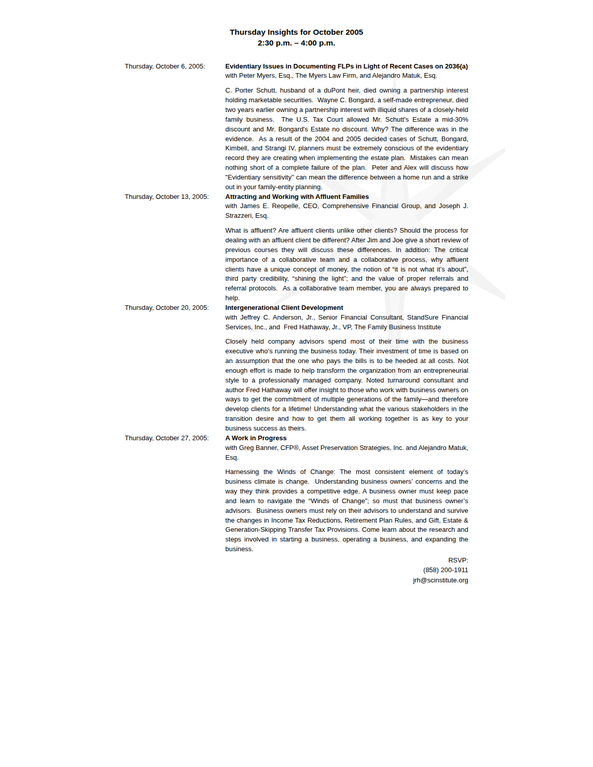Thursday Insights for October 2005
2:30 p.m. – 4:00 p.m.
| Thursday, October 6, 2005: | Evidentiary Issues in Documenting FLPs in Light of Recent Cases on 2036(a) with Peter Myers, Esq., The Myers Law Firm, and Alejandro Matuk, Esq. C. Porter Schutt, husband of a duPont heir, died owning a partnership interest holding marketable securities. Wayne C. Bongard, a self-made entrepreneur, died two years earlier owning a partnership interest with illiquid shares of a closely-held family business. The U.S. Tax Court allowed Mr. Schutt's Estate a mid-30% discount and Mr. Bongard's Estate no discount. Why? The difference was in the evidence. As a result of the 2004 and 2005 decided cases of Schutt, Bongard, Kimbell, and Strangi IV, planners must be extremely conscious of the evidentiary record they are creating when implementing the estate plan. Mistakes can mean nothing short of a complete failure of the plan. Peter and Alex will discuss how "Evidentiary sensitivity" can mean the difference between a home run and a strike out in your family-entity planning. |
| Thursday, October 13, 2005: | Attracting and Working with Affluent Families with James E. Reopelle, CEO, Comprehensive Financial Group, and Joseph J. Strazzeri, Esq. What is affluent? Are affluent clients unlike other clients? Should the process for dealing with an affluent client be different? After Jim and Joe give a short review of previous courses they will discuss these differences. In addition: The critical importance of a collaborative team and a collaborative process, why affluent clients have a unique concept of money, the notion of “it is not what it’s about”, third party credibility, “shining the light”; and the value of proper referrals and referral protocols. As a collaborative team member, you are always prepared to help. |
| Thursday, October 20, 2005: | Intergenerational Client Development with Jeffrey C. Anderson, Jr., Senior Financial Consultant, StandSure Financial Services, Inc., and Fred Hathaway, Jr., VP, The Family Business Institute Closely held company advisors spend most of their time with the business executive who’s running the business today. Their investment of time is based on an assumption that the one who pays the bills is to be heeded at all costs. Not enough effort is made to help transform the organization from an entrepreneurial style to a professionally managed company. Noted turnaround consultant and author Fred Hathaway will offer insight to those who work with business owners on ways to get the commitment of multiple generations of the family—and therefore develop clients for a lifetime! Understanding what the various stakeholders in the transition desire and how to get them all working together is as key to your business success as theirs. |
| Thursday, October 27, 2005: | A Work in Progress with Greg Banner, CFP®, Asset Preservation Strategies, Inc. and Alejandro Matuk, Esq. Harnessing the Winds of Change: The most consistent element of today’s business climate is change. Understanding business owners’ concerns and the way they think provides a competitive edge. A business owner must keep pace and learn to navigate the “Winds of Change”; so must that business owner’s advisors. Business owners must rely on their advisors to understand and survive the changes in Income Tax Reductions, Retirement Plan Rules, and Gift, Estate & Generation-Skipping Transfer Tax Provisions. Come learn about the research and steps involved in starting a business, operating a business, and expanding the business. |
RSVP: (858) 200-1911
jrh@scinstitute.org